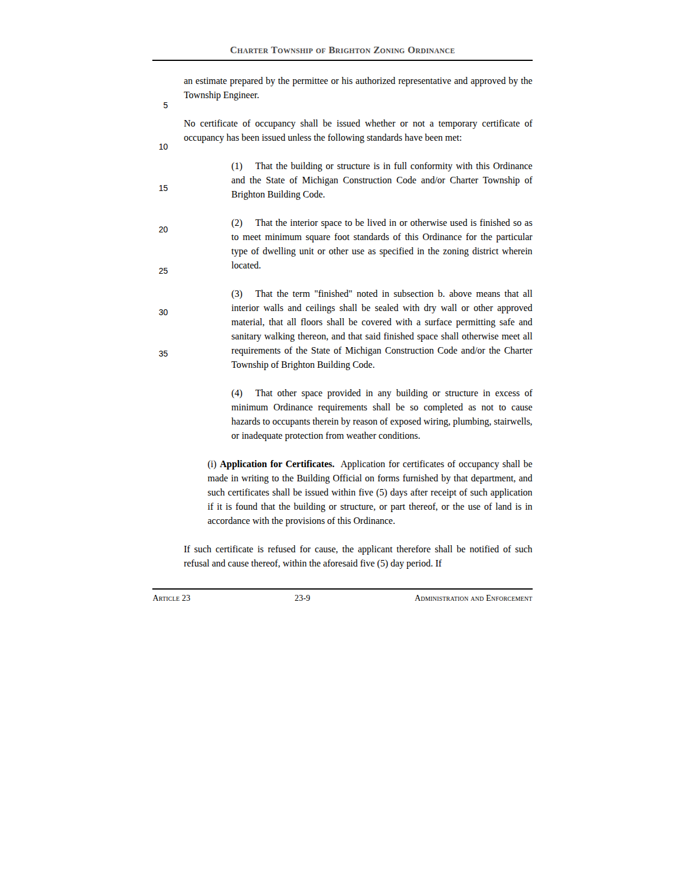Charter Township of Brighton Zoning Ordinance
5 10 15 20 25 30 35
an estimate prepared by the permittee or his authorized representative and approved by the Township Engineer.
No certificate of occupancy shall be issued whether or not a temporary certificate of occupancy has been issued unless the following standards have been met:
(1) That the building or structure is in full conformity with this Ordinance and the State of Michigan Construction Code and/or Charter Township of Brighton Building Code.
(2) That the interior space to be lived in or otherwise used is finished so as to meet minimum square foot standards of this Ordinance for the particular type of dwelling unit or other use as specified in the zoning district wherein located.
(3) That the term "finished" noted in subsection b. above means that all interior walls and ceilings shall be sealed with dry wall or other approved material, that all floors shall be covered with a surface permitting safe and sanitary walking thereon, and that said finished space shall otherwise meet all requirements of the State of Michigan Construction Code and/or the Charter Township of Brighton Building Code.
(4) That other space provided in any building or structure in excess of minimum Ordinance requirements shall be so completed as not to cause hazards to occupants therein by reason of exposed wiring, plumbing, stairwells, or inadequate protection from weather conditions.
(i) Application for Certificates. Application for certificates of occupancy shall be made in writing to the Building Official on forms furnished by that department, and such certificates shall be issued within five (5) days after receipt of such application if it is found that the building or structure, or part thereof, or the use of land is in accordance with the provisions of this Ordinance.
If such certificate is refused for cause, the applicant therefore shall be notified of such refusal and cause thereof, within the aforesaid five (5) day period. If
Article 23
23-9
Administration and Enforcement